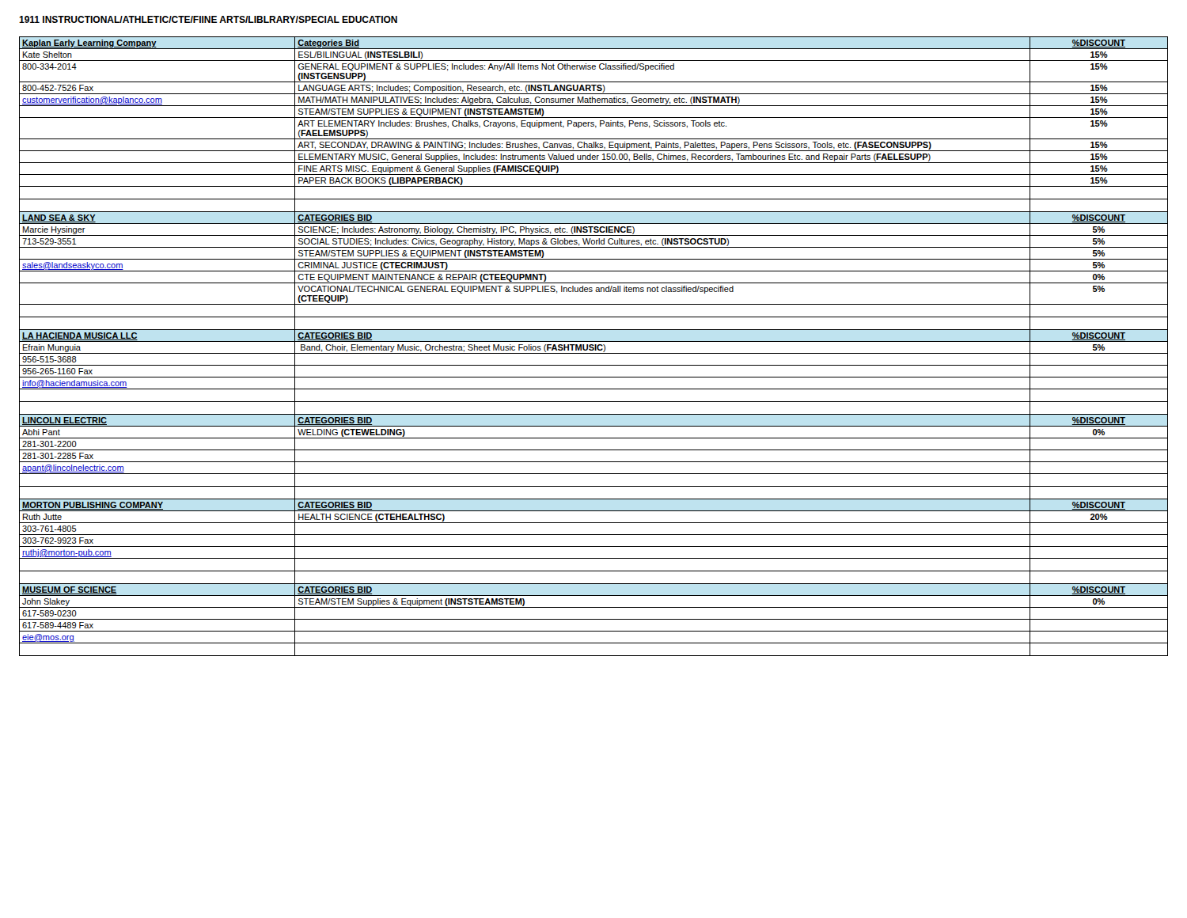1911 INSTRUCTIONAL/ATHLETIC/CTE/FIINE ARTS/LIBLRARY/SPECIAL EDUCATION
| Kaplan Early Learning Company | Categories Bid | %DISCOUNT |
| Kate Shelton | ESL/BILINGUAL ( INSTESLBILI ) | 15% |
| 800-334-2014 | GENERAL EQUPIMENT & SUPPLIES; Includes: Any/All Items Not Otherwise Classified/Specified (INSTGENSUPP) | 15% |
| 800-452-7526 Fax | LANGUAGE ARTS; Includes; Composition, Research, etc. ( INSTLANGUARTS ) | 15% |
| customerverification@kaplanco.com | MATH/MATH MANIPULATIVES; Includes: Algebra, Calculus, Consumer Mathematics, Geometry, etc. ( INSTMATH ) | 15% |
| | STEAM/STEM SUPPLIES & EQUIPMENT (INSTSTEAMSTEM) | 15% |
| | ART ELEMENTARY Includes: Brushes, Chalks, Crayons, Equipment, Papers, Paints, Pens, Scissors, Tools etc. ( FAELEMSUPPS ) | 15% |
| | ART, SECONDAY, DRAWING & PAINTING; Includes: Brushes, Canvas, Chalks, Equipment, Paints, Palettes, Papers, Pens Scissors, Tools, etc. (FASECONSUPPS) | 15% |
| | ELEMENTARY MUSIC, General Supplies, Includes: Instruments Valued under 150.00, Bells, Chimes, Recorders, Tambourines Etc. and Repair Parts ( FAELESUPP ) | 15% |
| | FINE ARTS MISC. Equipment & General Supplies (FAMISCEQUIP) | 15% |
| | PAPER BACK BOOKS (LIBPAPERBACK) | 15% |
| LAND SEA & SKY | CATEGORIES BID | %DISCOUNT |
| Marcie Hysinger | SCIENCE; Includes: Astronomy, Biology, Chemistry, IPC, Physics, etc. ( INSTSCIENCE ) | 5% |
| 713-529-3551 | SOCIAL STUDIES; Includes: Civics, Geography, History, Maps & Globes, World Cultures, etc. ( INSTSOCSTUD ) | 5% |
| | STEAM/STEM SUPPLIES & EQUIPMENT (INSTSTEAMSTEM) | 5% |
| sales@landseaskyco.com | CRIMINAL JUSTICE (CTECRIMJUST) | 5% |
| | CTE EQUIPMENT MAINTENANCE & REPAIR (CTEEQUPMNT) | 0% |
| | VOCATIONAL/TECHNICAL GENERAL EQUIPMENT & SUPPLIES, Includes and/all items not classified/specified (CTEEQUIP) | 5% |
| LA HACIENDA MUSICA LLC | CATEGORIES BID | %DISCOUNT |
| Efrain Munguia | Band, Choir, Elementary Music, Orchestra; Sheet Music Folios ( FASHTMUSIC ) | 5% |
| 956-515-3688 | | |
| 956-265-1160 Fax | | |
| info@haciendamusica.com | | |
| LINCOLN ELECTRIC | CATEGORIES BID | %DISCOUNT |
| Abhi Pant | WELDING (CTEWELDING) | 0% |
| 281-301-2200 | | |
| 281-301-2285 Fax | | |
| apant@lincolnelectric.com | | |
| MORTON PUBLISHING COMPANY | CATEGORIES BID | %DISCOUNT |
| Ruth Jutte | HEALTH SCIENCE (CTEHEALTHSC) | 20% |
| 303-761-4805 | | |
| 303-762-9923 Fax | | |
| ruthj@morton-pub.com | | |
| MUSEUM OF SCIENCE | CATEGORIES BID | %DISCOUNT |
| John Slakey | STEAM/STEM Supplies & Equipment (INSTSTEAMSTEM) | 0% |
| 617-589-0230 | | |
| 617-589-4489 Fax | | |
| eie@mos.org | | |